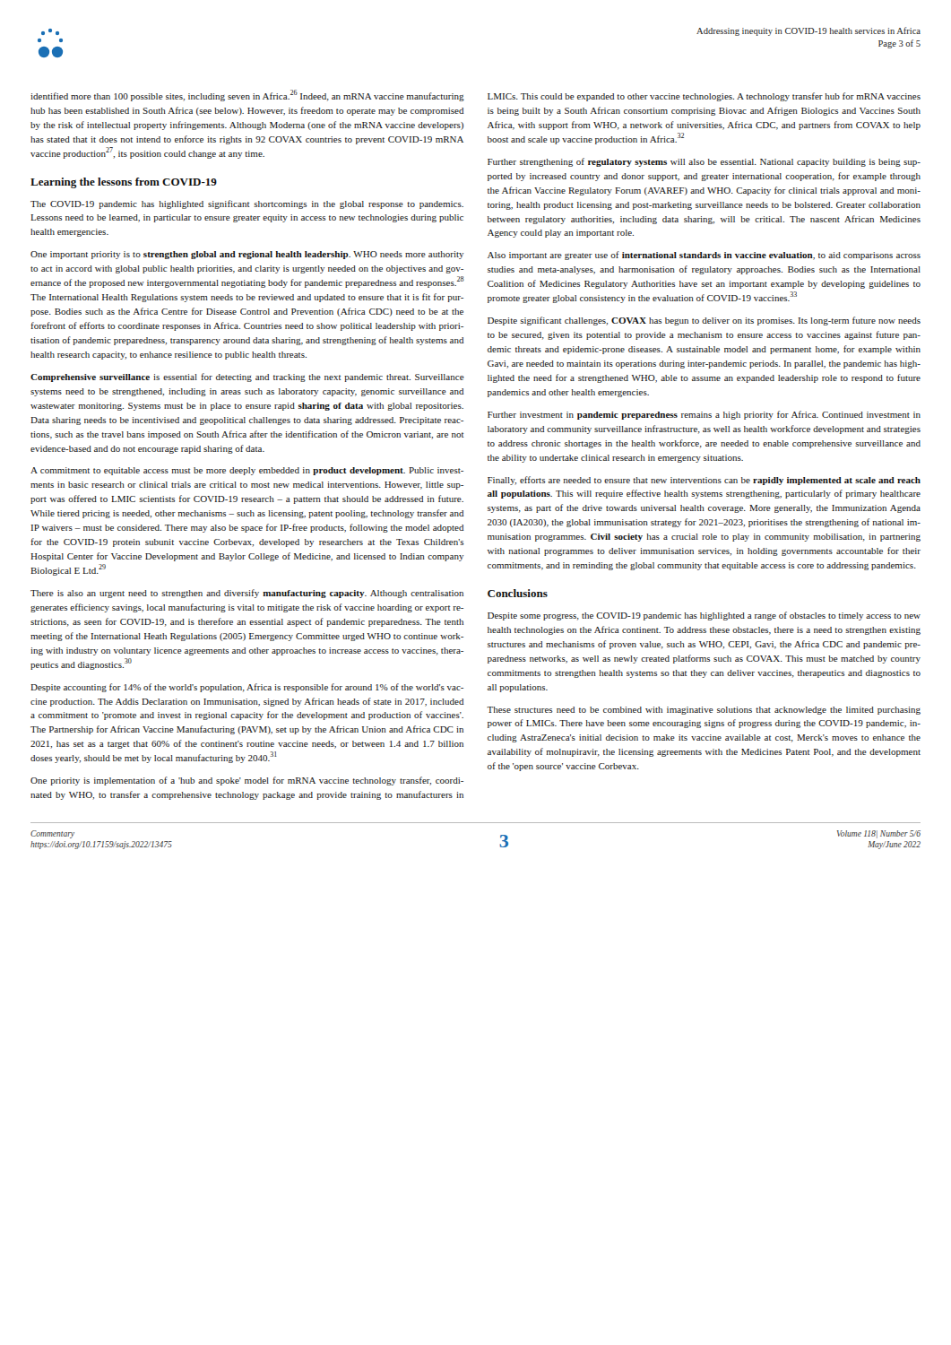Addressing inequity in COVID-19 health services in Africa
Page 3 of 5
identified more than 100 possible sites, including seven in Africa.26 Indeed, an mRNA vaccine manufacturing hub has been established in South Africa (see below). However, its freedom to operate may be compromised by the risk of intellectual property infringements. Although Moderna (one of the mRNA vaccine developers) has stated that it does not intend to enforce its rights in 92 COVAX countries to prevent COVID-19 mRNA vaccine production27, its position could change at any time.
Learning the lessons from COVID-19
The COVID-19 pandemic has highlighted significant shortcomings in the global response to pandemics. Lessons need to be learned, in particular to ensure greater equity in access to new technologies during public health emergencies.
One important priority is to strengthen global and regional health leadership. WHO needs more authority to act in accord with global public health priorities, and clarity is urgently needed on the objectives and governance of the proposed new intergovernmental negotiating body for pandemic preparedness and responses.28 The International Health Regulations system needs to be reviewed and updated to ensure that it is fit for purpose. Bodies such as the Africa Centre for Disease Control and Prevention (Africa CDC) need to be at the forefront of efforts to coordinate responses in Africa. Countries need to show political leadership with prioritisation of pandemic preparedness, transparency around data sharing, and strengthening of health systems and health research capacity, to enhance resilience to public health threats.
Comprehensive surveillance is essential for detecting and tracking the next pandemic threat. Surveillance systems need to be strengthened, including in areas such as laboratory capacity, genomic surveillance and wastewater monitoring. Systems must be in place to ensure rapid sharing of data with global repositories. Data sharing needs to be incentivised and geopolitical challenges to data sharing addressed. Precipitate reactions, such as the travel bans imposed on South Africa after the identification of the Omicron variant, are not evidence-based and do not encourage rapid sharing of data.
A commitment to equitable access must be more deeply embedded in product development. Public investments in basic research or clinical trials are critical to most new medical interventions. However, little support was offered to LMIC scientists for COVID-19 research – a pattern that should be addressed in future. While tiered pricing is needed, other mechanisms – such as licensing, patent pooling, technology transfer and IP waivers – must be considered. There may also be space for IP-free products, following the model adopted for the COVID-19 protein subunit vaccine Corbevax, developed by researchers at the Texas Children's Hospital Center for Vaccine Development and Baylor College of Medicine, and licensed to Indian company Biological E Ltd.29
There is also an urgent need to strengthen and diversify manufacturing capacity. Although centralisation generates efficiency savings, local manufacturing is vital to mitigate the risk of vaccine hoarding or export restrictions, as seen for COVID-19, and is therefore an essential aspect of pandemic preparedness. The tenth meeting of the International Heath Regulations (2005) Emergency Committee urged WHO to continue working with industry on voluntary licence agreements and other approaches to increase access to vaccines, therapeutics and diagnostics.30
Despite accounting for 14% of the world's population, Africa is responsible for around 1% of the world's vaccine production. The Addis Declaration on Immunisation, signed by African heads of state in 2017, included a commitment to 'promote and invest in regional capacity for the development and production of vaccines'. The Partnership for African Vaccine Manufacturing (PAVM), set up by the African Union and Africa CDC in 2021, has set as a target that 60% of the continent's routine vaccine needs, or between 1.4 and 1.7 billion doses yearly, should be met by local manufacturing by 2040.31
One priority is implementation of a 'hub and spoke' model for mRNA vaccine technology transfer, coordinated by WHO, to transfer a comprehensive technology package and provide training to manufacturers in LMICs. This could be expanded to other vaccine technologies. A technology transfer hub for mRNA vaccines is being built by a South African consortium comprising Biovac and Afrigen Biologics and Vaccines South Africa, with support from WHO, a network of universities, Africa CDC, and partners from COVAX to help boost and scale up vaccine production in Africa.32
Further strengthening of regulatory systems will also be essential. National capacity building is being supported by increased country and donor support, and greater international cooperation, for example through the African Vaccine Regulatory Forum (AVAREF) and WHO. Capacity for clinical trials approval and monitoring, health product licensing and post-marketing surveillance needs to be bolstered. Greater collaboration between regulatory authorities, including data sharing, will be critical. The nascent African Medicines Agency could play an important role.
Also important are greater use of international standards in vaccine evaluation, to aid comparisons across studies and meta-analyses, and harmonisation of regulatory approaches. Bodies such as the International Coalition of Medicines Regulatory Authorities have set an important example by developing guidelines to promote greater global consistency in the evaluation of COVID-19 vaccines.33
Despite significant challenges, COVAX has begun to deliver on its promises. Its long-term future now needs to be secured, given its potential to provide a mechanism to ensure access to vaccines against future pandemic threats and epidemic-prone diseases. A sustainable model and permanent home, for example within Gavi, are needed to maintain its operations during inter-pandemic periods. In parallel, the pandemic has highlighted the need for a strengthened WHO, able to assume an expanded leadership role to respond to future pandemics and other health emergencies.
Further investment in pandemic preparedness remains a high priority for Africa. Continued investment in laboratory and community surveillance infrastructure, as well as health workforce development and strategies to address chronic shortages in the health workforce, are needed to enable comprehensive surveillance and the ability to undertake clinical research in emergency situations.
Finally, efforts are needed to ensure that new interventions can be rapidly implemented at scale and reach all populations. This will require effective health systems strengthening, particularly of primary healthcare systems, as part of the drive towards universal health coverage. More generally, the Immunization Agenda 2030 (IA2030), the global immunisation strategy for 2021–2023, prioritises the strengthening of national immunisation programmes. Civil society has a crucial role to play in community mobilisation, in partnering with national programmes to deliver immunisation services, in holding governments accountable for their commitments, and in reminding the global community that equitable access is core to addressing pandemics.
Conclusions
Despite some progress, the COVID-19 pandemic has highlighted a range of obstacles to timely access to new health technologies on the Africa continent. To address these obstacles, there is a need to strengthen existing structures and mechanisms of proven value, such as WHO, CEPI, Gavi, the Africa CDC and pandemic preparedness networks, as well as newly created platforms such as COVAX. This must be matched by country commitments to strengthen health systems so that they can deliver vaccines, therapeutics and diagnostics to all populations.
These structures need to be combined with imaginative solutions that acknowledge the limited purchasing power of LMICs. There have been some encouraging signs of progress during the COVID-19 pandemic, including AstraZeneca's initial decision to make its vaccine available at cost, Merck's moves to enhance the availability of molnupiravir, the licensing agreements with the Medicines Patent Pool, and the development of the 'open source' vaccine Corbevax.
Commentary
https://doi.org/10.17159/sajs.2022/13475
3
Volume 118| Number 5/6
May/June 2022